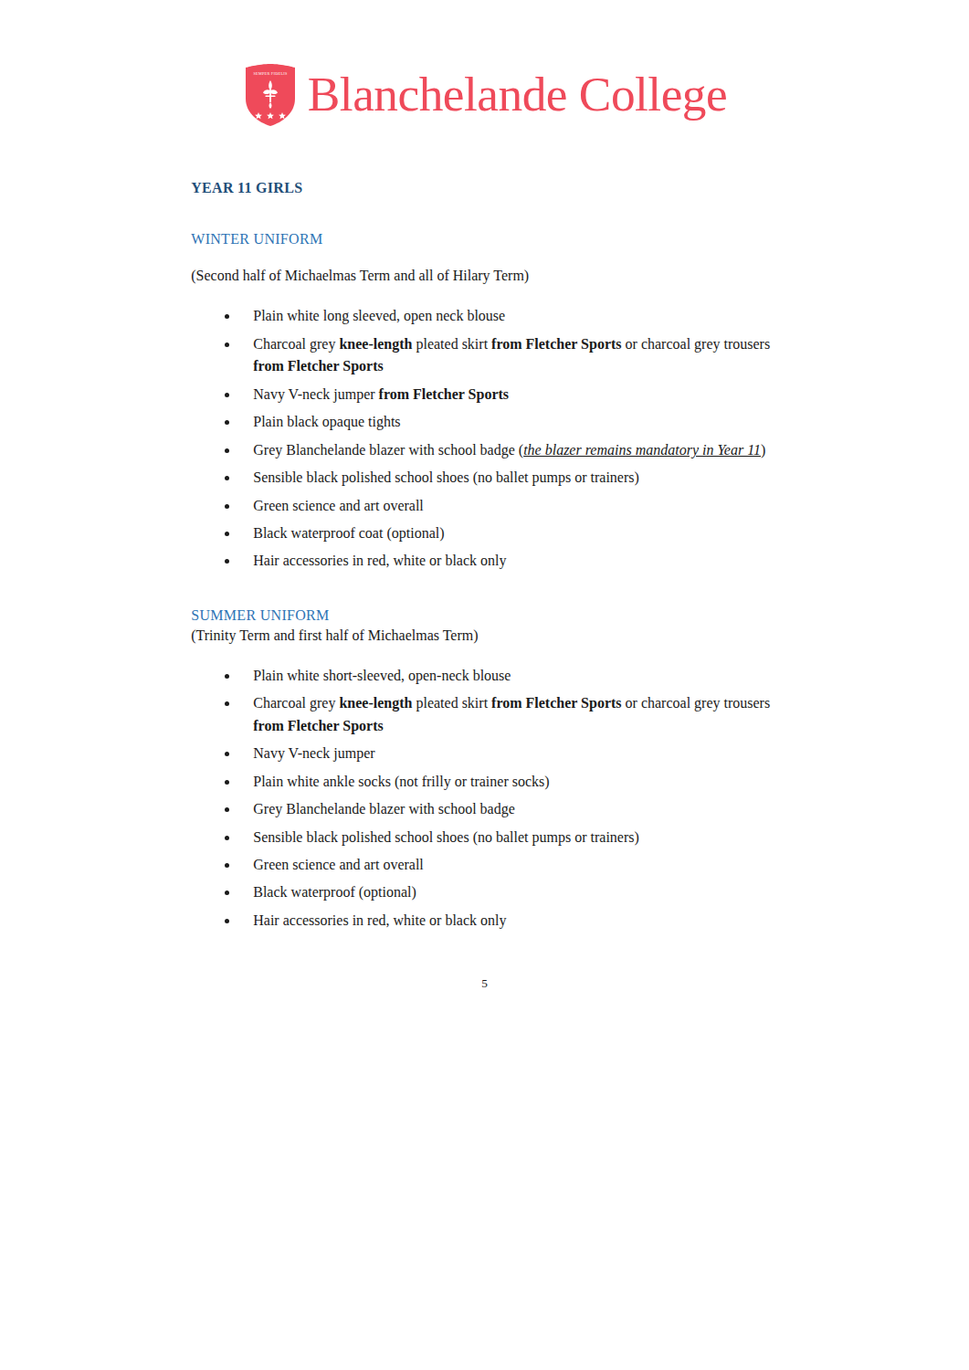SEMPER FIDELIS Blanchelande College
YEAR 11 GIRLS
WINTER UNIFORM
(Second half of Michaelmas Term and all of Hilary Term)
Plain white long sleeved, open neck blouse
Charcoal grey knee-length pleated skirt from Fletcher Sports or charcoal grey trousers from Fletcher Sports
Navy V-neck jumper from Fletcher Sports
Plain black opaque tights
Grey Blanchelande blazer with school badge (the blazer remains mandatory in Year 11)
Sensible black polished school shoes (no ballet pumps or trainers)
Green science and art overall
Black waterproof coat (optional)
Hair accessories in red, white or black only
SUMMER UNIFORM
(Trinity Term and first half of Michaelmas Term)
Plain white short-sleeved, open-neck blouse
Charcoal grey knee-length pleated skirt from Fletcher Sports or charcoal grey trousers from Fletcher Sports
Navy V-neck jumper
Plain white ankle socks (not frilly or trainer socks)
Grey Blanchelande blazer with school badge
Sensible black polished school shoes (no ballet pumps or trainers)
Green science and art overall
Black waterproof (optional)
Hair accessories in red, white or black only
5